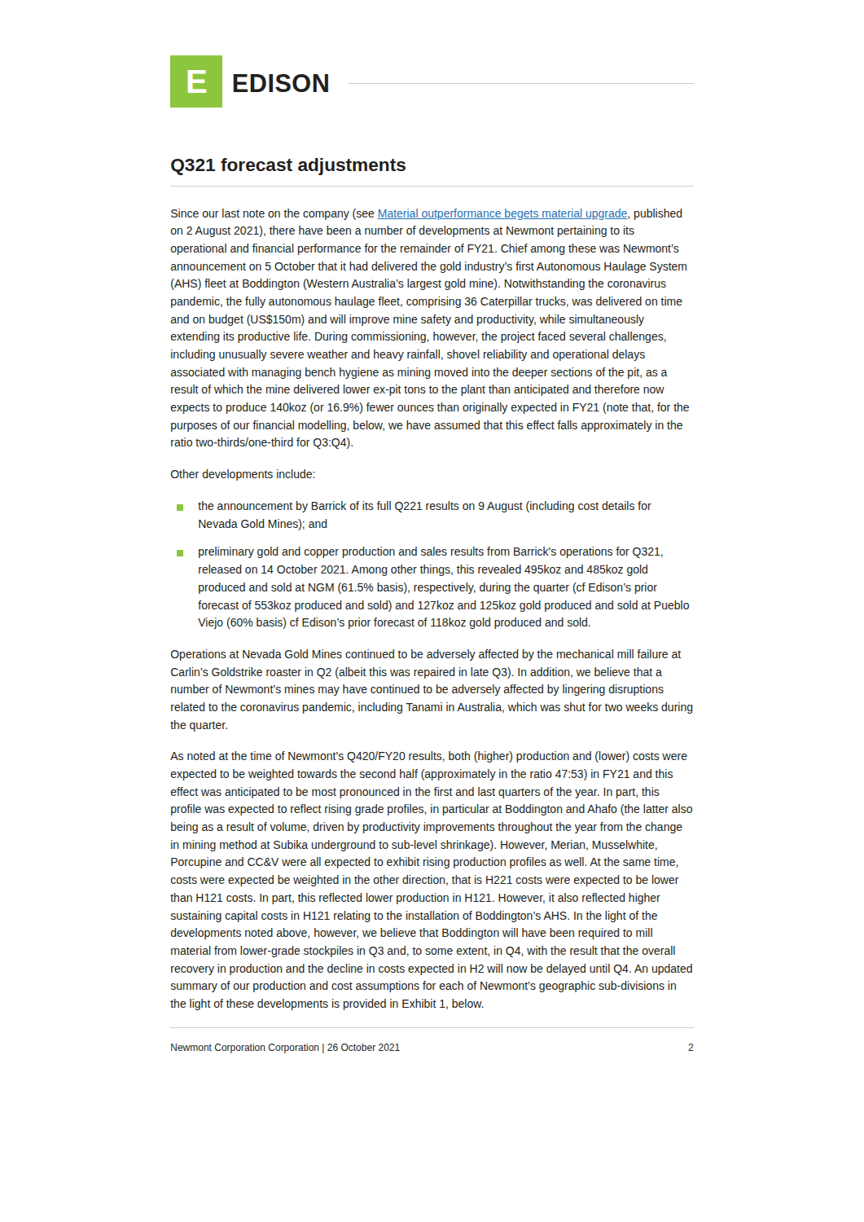E
EDISON
Q321 forecast adjustments
Since our last note on the company (see Material outperformance begets material upgrade, published on 2 August 2021), there have been a number of developments at Newmont pertaining to its operational and financial performance for the remainder of FY21. Chief among these was Newmont’s announcement on 5 October that it had delivered the gold industry’s first Autonomous Haulage System (AHS) fleet at Boddington (Western Australia’s largest gold mine). Notwithstanding the coronavirus pandemic, the fully autonomous haulage fleet, comprising 36 Caterpillar trucks, was delivered on time and on budget (US$150m) and will improve mine safety and productivity, while simultaneously extending its productive life. During commissioning, however, the project faced several challenges, including unusually severe weather and heavy rainfall, shovel reliability and operational delays associated with managing bench hygiene as mining moved into the deeper sections of the pit, as a result of which the mine delivered lower ex-pit tons to the plant than anticipated and therefore now expects to produce 140koz (or 16.9%) fewer ounces than originally expected in FY21 (note that, for the purposes of our financial modelling, below, we have assumed that this effect falls approximately in the ratio two-thirds/one-third for Q3:Q4).
Other developments include:
the announcement by Barrick of its full Q221 results on 9 August (including cost details for Nevada Gold Mines); and
preliminary gold and copper production and sales results from Barrick's operations for Q321, released on 14 October 2021. Among other things, this revealed 495koz and 485koz gold produced and sold at NGM (61.5% basis), respectively, during the quarter (cf Edison’s prior forecast of 553koz produced and sold) and 127koz and 125koz gold produced and sold at Pueblo Viejo (60% basis) cf Edison’s prior forecast of 118koz gold produced and sold.
Operations at Nevada Gold Mines continued to be adversely affected by the mechanical mill failure at Carlin’s Goldstrike roaster in Q2 (albeit this was repaired in late Q3). In addition, we believe that a number of Newmont’s mines may have continued to be adversely affected by lingering disruptions related to the coronavirus pandemic, including Tanami in Australia, which was shut for two weeks during the quarter.
As noted at the time of Newmont’s Q420/FY20 results, both (higher) production and (lower) costs were expected to be weighted towards the second half (approximately in the ratio 47:53) in FY21 and this effect was anticipated to be most pronounced in the first and last quarters of the year. In part, this profile was expected to reflect rising grade profiles, in particular at Boddington and Ahafo (the latter also being as a result of volume, driven by productivity improvements throughout the year from the change in mining method at Subika underground to sub-level shrinkage). However, Merian, Musselwhite, Porcupine and CC&V were all expected to exhibit rising production profiles as well. At the same time, costs were expected be weighted in the other direction, that is H221 costs were expected to be lower than H121 costs. In part, this reflected lower production in H121. However, it also reflected higher sustaining capital costs in H121 relating to the installation of Boddington’s AHS. In the light of the developments noted above, however, we believe that Boddington will have been required to mill material from lower-grade stockpiles in Q3 and, to some extent, in Q4, with the result that the overall recovery in production and the decline in costs expected in H2 will now be delayed until Q4. An updated summary of our production and cost assumptions for each of Newmont’s geographic sub-divisions in the light of these developments is provided in Exhibit 1, below.
Newmont Corporation Corporation | 26 October 2021
2